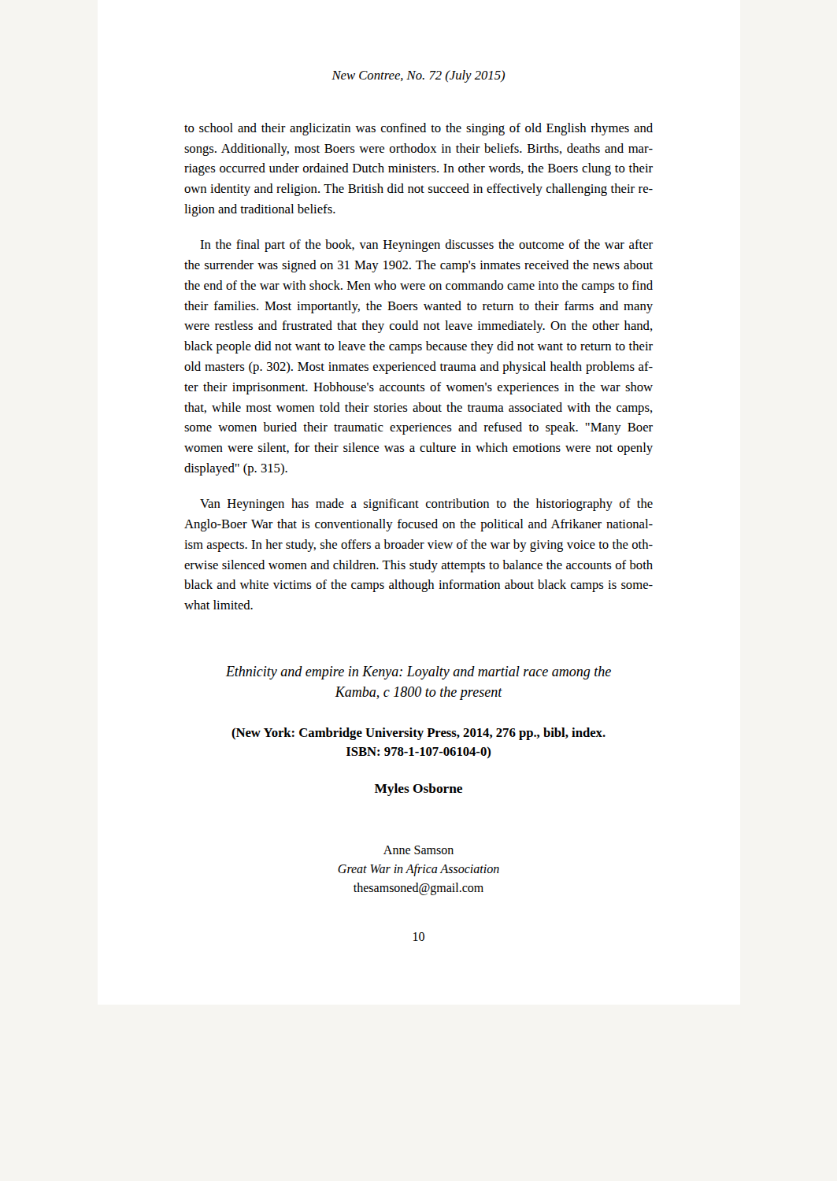New Contree, No. 72 (July 2015)
to school and their anglicizatin was confined to the singing of old English rhymes and songs. Additionally, most Boers were orthodox in their beliefs. Births, deaths and marriages occurred under ordained Dutch ministers. In other words, the Boers clung to their own identity and religion. The British did not succeed in effectively challenging their religion and traditional beliefs.
In the final part of the book, van Heyningen discusses the outcome of the war after the surrender was signed on 31 May 1902. The camp's inmates received the news about the end of the war with shock. Men who were on commando came into the camps to find their families. Most importantly, the Boers wanted to return to their farms and many were restless and frustrated that they could not leave immediately. On the other hand, black people did not want to leave the camps because they did not want to return to their old masters (p. 302). Most inmates experienced trauma and physical health problems after their imprisonment. Hobhouse's accounts of women's experiences in the war show that, while most women told their stories about the trauma associated with the camps, some women buried their traumatic experiences and refused to speak. "Many Boer women were silent, for their silence was a culture in which emotions were not openly displayed" (p. 315).
Van Heyningen has made a significant contribution to the historiography of the Anglo-Boer War that is conventionally focused on the political and Afrikaner nationalism aspects. In her study, she offers a broader view of the war by giving voice to the otherwise silenced women and children. This study attempts to balance the accounts of both black and white victims of the camps although information about black camps is somewhat limited.
Ethnicity and empire in Kenya: Loyalty and martial race among the
Kamba, c 1800 to the present
(New York: Cambridge University Press, 2014, 276 pp., bibl, index.
ISBN: 978-1-107-06104-0)
Myles Osborne
Anne Samson
Great War in Africa Association
thesamsoned@gmail.com
10